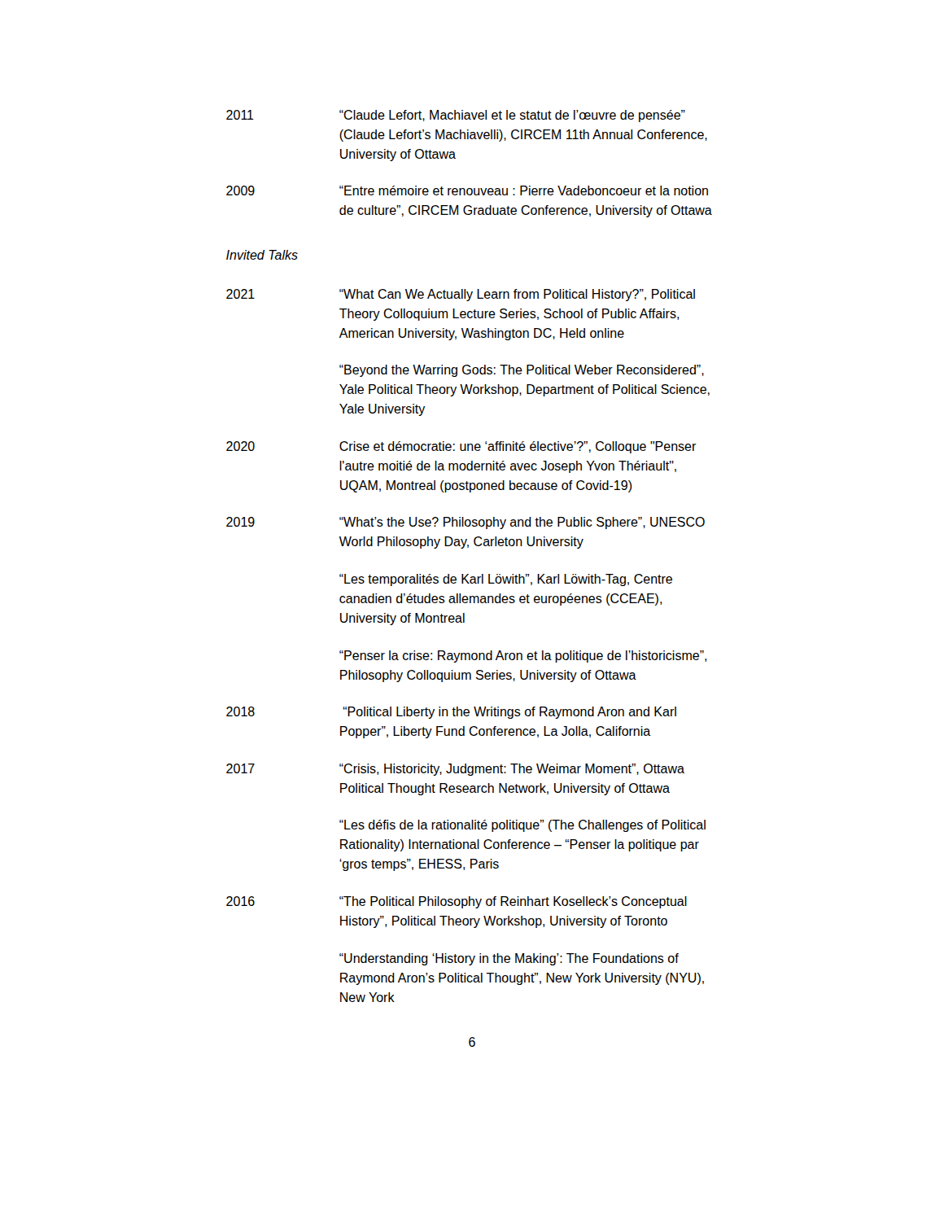2011
“Claude Lefort, Machiavel et le statut de l’œuvre de pensée” (Claude Lefort’s Machiavelli), CIRCEM 11th Annual Conference, University of Ottawa
2009
“Entre mémoire et renouveau : Pierre Vadeboncoeur et la notion de culture”, CIRCEM Graduate Conference, University of Ottawa
Invited Talks
2021
“What Can We Actually Learn from Political History?”, Political Theory Colloquium Lecture Series, School of Public Affairs, American University, Washington DC, Held online
“Beyond the Warring Gods: The Political Weber Reconsidered”, Yale Political Theory Workshop, Department of Political Science, Yale University
2020
Crise et démocratie: une ‘affinité élective’?”, Colloque "Penser l'autre moitié de la modernité avec Joseph Yvon Thériault", UQAM, Montreal (postponed because of Covid-19)
2019
“What’s the Use? Philosophy and the Public Sphere”, UNESCO World Philosophy Day, Carleton University
“Les temporalités de Karl Löwith”, Karl Löwith-Tag, Centre canadien d’études allemandes et européenes (CCEAE), University of Montreal
“Penser la crise: Raymond Aron et la politique de l’historicisme”, Philosophy Colloquium Series, University of Ottawa
2018
“Political Liberty in the Writings of Raymond Aron and Karl Popper”, Liberty Fund Conference, La Jolla, California
2017
“Crisis, Historicity, Judgment: The Weimar Moment”, Ottawa Political Thought Research Network, University of Ottawa
“Les défis de la rationalité politique” (The Challenges of Political Rationality) International Conference – “Penser la politique par ‘gros temps”, EHESS, Paris
2016
“The Political Philosophy of Reinhart Koselleck’s Conceptual History”, Political Theory Workshop, University of Toronto
“Understanding ‘History in the Making’: The Foundations of Raymond Aron’s Political Thought”, New York University (NYU), New York
6